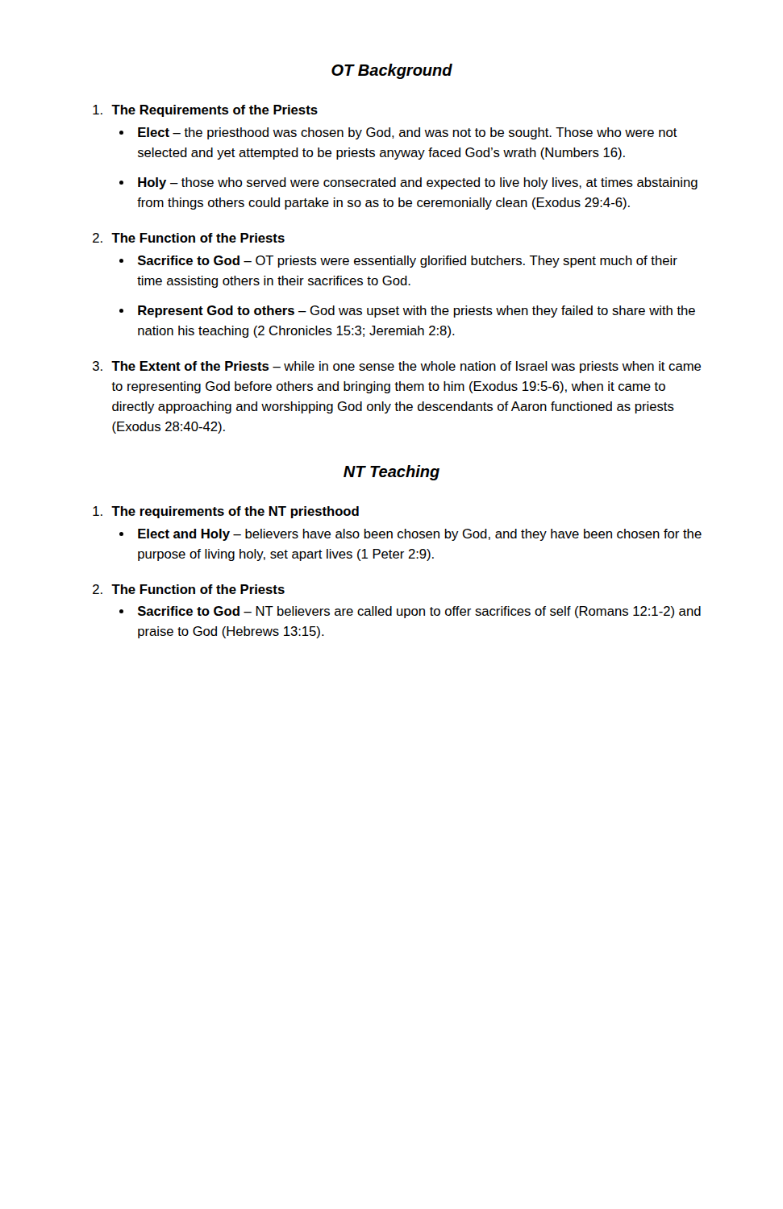OT Background
The Requirements of the Priests
Elect – the priesthood was chosen by God, and was not to be sought. Those who were not selected and yet attempted to be priests anyway faced God’s wrath (Numbers 16).
Holy – those who served were consecrated and expected to live holy lives, at times abstaining from things others could partake in so as to be ceremonially clean (Exodus 29:4-6).
The Function of the Priests
Sacrifice to God – OT priests were essentially glorified butchers. They spent much of their time assisting others in their sacrifices to God.
Represent God to others – God was upset with the priests when they failed to share with the nation his teaching (2 Chronicles 15:3; Jeremiah 2:8).
The Extent of the Priests – while in one sense the whole nation of Israel was priests when it came to representing God before others and bringing them to him (Exodus 19:5-6), when it came to directly approaching and worshipping God only the descendants of Aaron functioned as priests (Exodus 28:40-42).
NT Teaching
The requirements of the NT priesthood
Elect and Holy – believers have also been chosen by God, and they have been chosen for the purpose of living holy, set apart lives (1 Peter 2:9).
The Function of the Priests
Sacrifice to God – NT believers are called upon to offer sacrifices of self (Romans 12:1-2) and praise to God (Hebrews 13:15).